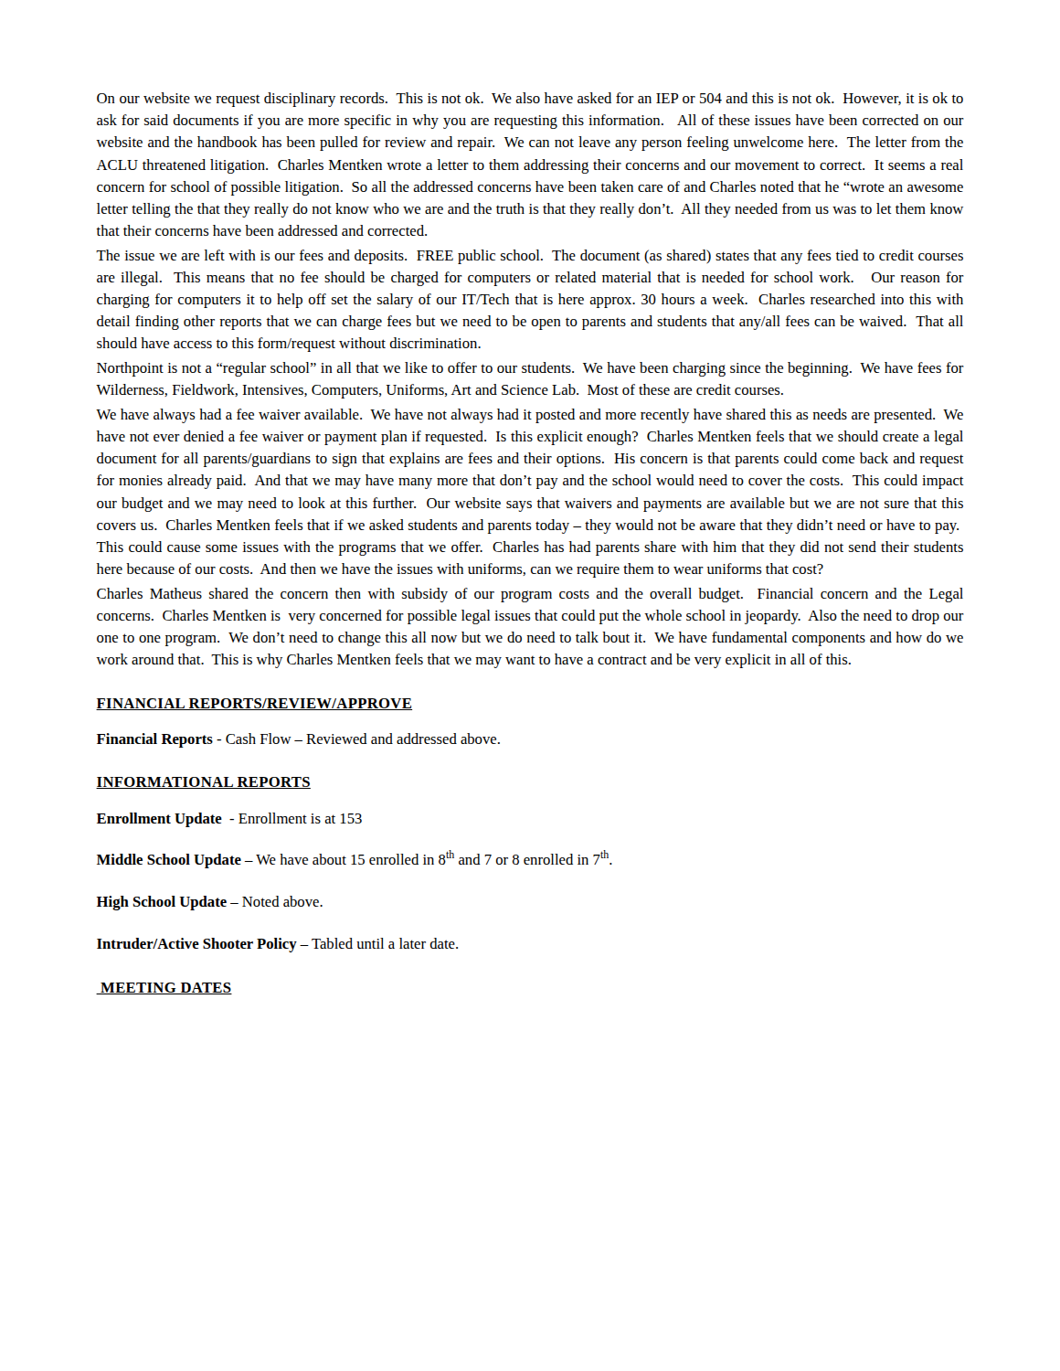On our website we request disciplinary records. This is not ok. We also have asked for an IEP or 504 and this is not ok. However, it is ok to ask for said documents if you are more specific in why you are requesting this information. All of these issues have been corrected on our website and the handbook has been pulled for review and repair. We can not leave any person feeling unwelcome here. The letter from the ACLU threatened litigation. Charles Mentken wrote a letter to them addressing their concerns and our movement to correct. It seems a real concern for school of possible litigation. So all the addressed concerns have been taken care of and Charles noted that he “wrote an awesome letter telling the that they really do not know who we are and the truth is that they really don’t. All they needed from us was to let them know that their concerns have been addressed and corrected.
The issue we are left with is our fees and deposits. FREE public school. The document (as shared) states that any fees tied to credit courses are illegal. This means that no fee should be charged for computers or related material that is needed for school work. Our reason for charging for computers it to help off set the salary of our IT/Tech that is here approx. 30 hours a week. Charles researched into this with detail finding other reports that we can charge fees but we need to be open to parents and students that any/all fees can be waived. That all should have access to this form/request without discrimination.
Northpoint is not a “regular school” in all that we like to offer to our students. We have been charging since the beginning. We have fees for Wilderness, Fieldwork, Intensives, Computers, Uniforms, Art and Science Lab. Most of these are credit courses.
We have always had a fee waiver available. We have not always had it posted and more recently have shared this as needs are presented. We have not ever denied a fee waiver or payment plan if requested. Is this explicit enough? Charles Mentken feels that we should create a legal document for all parents/guardians to sign that explains are fees and their options. His concern is that parents could come back and request for monies already paid. And that we may have many more that don’t pay and the school would need to cover the costs. This could impact our budget and we may need to look at this further. Our website says that waivers and payments are available but we are not sure that this covers us. Charles Mentken feels that if we asked students and parents today – they would not be aware that they didn’t need or have to pay. This could cause some issues with the programs that we offer. Charles has had parents share with him that they did not send their students here because of our costs. And then we have the issues with uniforms, can we require them to wear uniforms that cost?
Charles Matheus shared the concern then with subsidy of our program costs and the overall budget. Financial concern and the Legal concerns. Charles Mentken is very concerned for possible legal issues that could put the whole school in jeopardy. Also the need to drop our one to one program. We don’t need to change this all now but we do need to talk bout it. We have fundamental components and how do we work around that. This is why Charles Mentken feels that we may want to have a contract and be very explicit in all of this.
FINANCIAL REPORTS/REVIEW/APPROVE
Financial Reports - Cash Flow – Reviewed and addressed above.
INFORMATIONAL REPORTS
Enrollment Update - Enrollment is at 153
Middle School Update – We have about 15 enrolled in 8th and 7 or 8 enrolled in 7th.
High School Update – Noted above.
Intruder/Active Shooter Policy – Tabled until a later date.
MEETING DATES